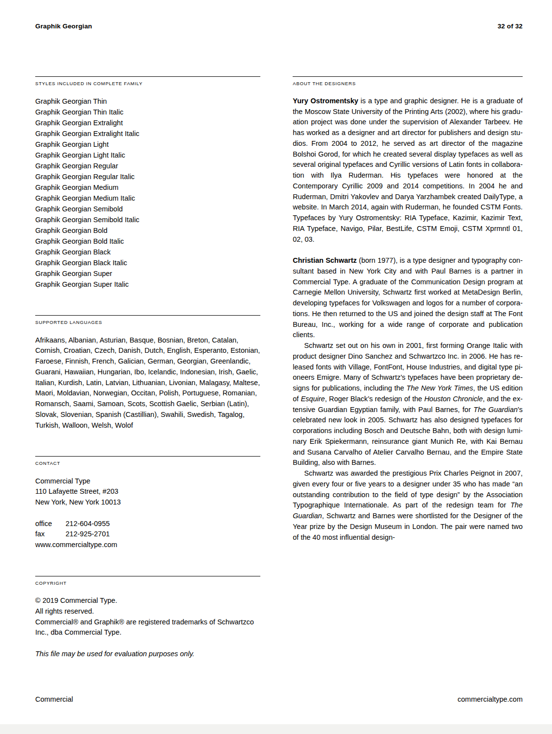Graphik Georgian
32 of 32
Styles included in complete family
Graphik Georgian Thin
Graphik Georgian Thin Italic
Graphik Georgian Extralight
Graphik Georgian Extralight Italic
Graphik Georgian Light
Graphik Georgian Light Italic
Graphik Georgian Regular
Graphik Georgian Regular Italic
Graphik Georgian Medium
Graphik Georgian Medium Italic
Graphik Georgian Semibold
Graphik Georgian Semibold Italic
Graphik Georgian Bold
Graphik Georgian Bold Italic
Graphik Georgian Black
Graphik Georgian Black Italic
Graphik Georgian Super
Graphik Georgian Super Italic
Supported languages
Afrikaans, Albanian, Asturian, Basque, Bosnian, Breton, Catalan, Cornish, Croatian, Czech, Danish, Dutch, English, Esperanto, Estonian, Faroese, Finnish, French, Galician, German, Georgian, Greenlandic, Guarani, Hawaiian, Hungarian, Ibo, Icelandic, Indonesian, Irish, Gaelic, Italian, Kurdish, Latin, Latvian, Lithuanian, Livonian, Malagasy, Maltese, Maori, Moldavian, Norwegian, Occitan, Polish, Portuguese, Romanian, Romansch, Saami, Samoan, Scots, Scottish Gaelic, Serbian (Latin), Slovak, Slovenian, Spanish (Castillian), Swahili, Swedish, Tagalog, Turkish, Walloon, Welsh, Wolof
Contact
Commercial Type
110 Lafayette Street, #203
New York, New York 10013
office 212-604-0955
fax 212-925-2701
www.commercialtype.com
Copyright
© 2019 Commercial Type.
All rights reserved.
Commercial® and Graphik® are registered trademarks of Schwartzco Inc., dba Commercial Type.
This file may be used for evaluation purposes only.
About the designers
Yury Ostromentsky is a type and graphic designer. He is a graduate of the Moscow State University of the Printing Arts (2002), where his graduation project was done under the supervision of Alexander Tarbeev. He has worked as a designer and art director for publishers and design studios. From 2004 to 2012, he served as art director of the magazine Bolshoi Gorod, for which he created several display typefaces as well as several original typefaces and Cyrillic versions of Latin fonts in collaboration with Ilya Ruderman. His typefaces were honored at the Contemporary Cyrillic 2009 and 2014 competitions. In 2004 he and Ruderman, Dmitri Yakovlev and Darya Yarzhambek created DailyType, a website. In March 2014, again with Ruderman, he founded CSTM Fonts. Typefaces by Yury Ostromentsky: RIA Typeface, Kazimir, Kazimir Text, RIA Typeface, Navigo, Pilar, BestLife, CSTM Emoji, CSTM Xprmntl 01, 02, 03.
Christian Schwartz (born 1977), is a type designer and typography consultant based in New York City and with Paul Barnes is a partner in Commercial Type. A graduate of the Communication Design program at Carnegie Mellon University, Schwartz first worked at MetaDesign Berlin, developing typefaces for Volkswagen and logos for a number of corporations. He then returned to the US and joined the design staff at The Font Bureau, Inc., working for a wide range of corporate and publication clients. Schwartz set out on his own in 2001, first forming Orange Italic with product designer Dino Sanchez and Schwartzco Inc. in 2006. He has released fonts with Village, FontFont, House Industries, and digital type pioneers Emigre. Many of Schwartz’s typefaces have been proprietary designs for publications, including the The New York Times, the US edition of Esquire, Roger Black’s redesign of the Houston Chronicle, and the extensive Guardian Egyptian family, with Paul Barnes, for The Guardian’s celebrated new look in 2005. Schwartz has also designed typefaces for corporations including Bosch and Deutsche Bahn, both with design luminary Erik Spiekermann, reinsurance giant Munich Re, with Kai Bernau and Susana Carvalho of Atelier Carvalho Bernau, and the Empire State Building, also with Barnes. Schwartz was awarded the prestigious Prix Charles Peignot in 2007, given every four or five years to a designer under 35 who has made “an outstanding contribution to the field of type design” by the Association Typographique Internationale. As part of the redesign team for The Guardian, Schwartz and Barnes were shortlisted for the Designer of the Year prize by the Design Museum in London. The pair were named two of the 40 most influential design-
Commercial
commercialtype.com